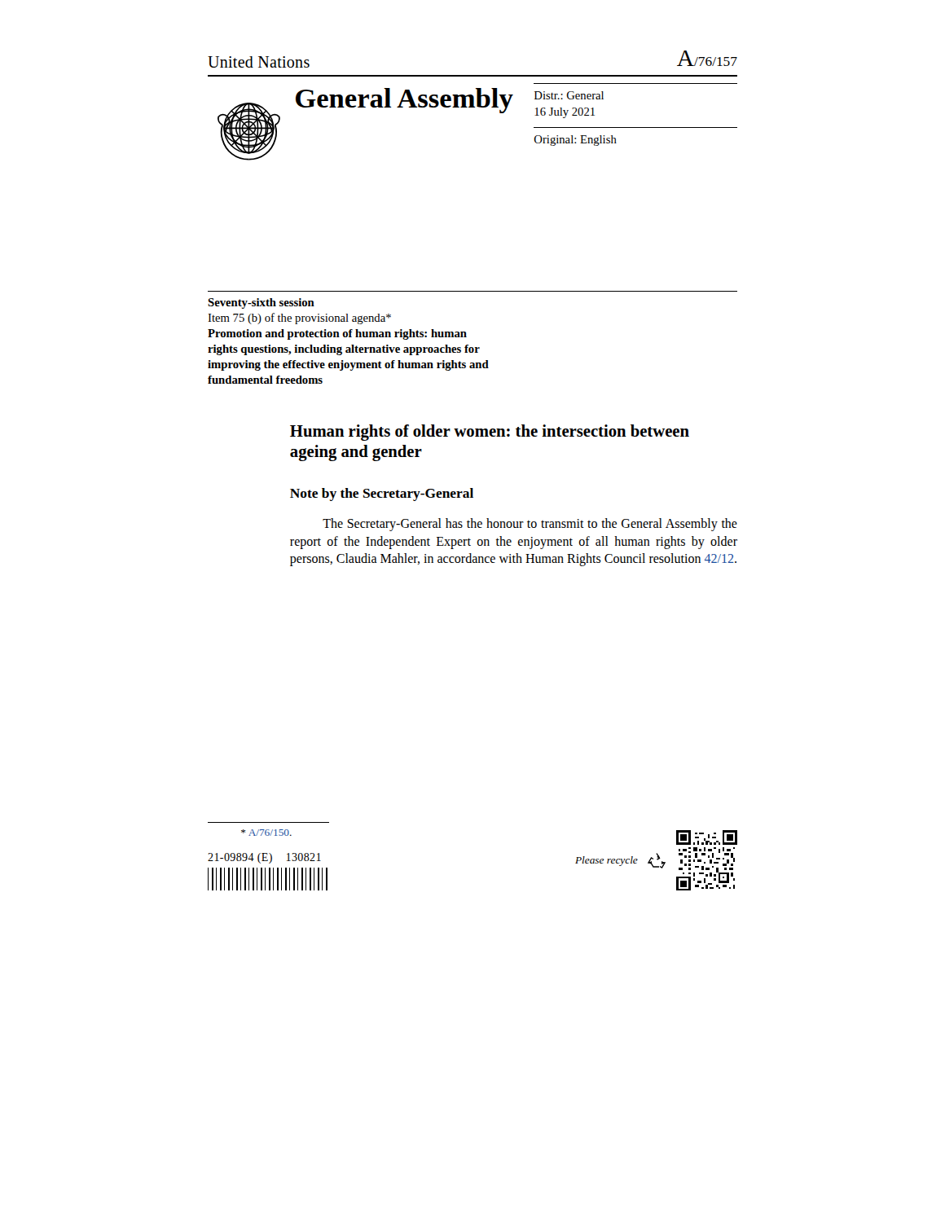United Nations
A/76/157
General Assembly
Distr.: General
16 July 2021
Original: English
Seventy-sixth session
Item 75 (b) of the provisional agenda*
Promotion and protection of human rights: human
rights questions, including alternative approaches for
improving the effective enjoyment of human rights and
fundamental freedoms
Human rights of older women: the intersection between ageing and gender
Note by the Secretary-General
The Secretary-General has the honour to transmit to the General Assembly the report of the Independent Expert on the enjoyment of all human rights by older persons, Claudia Mahler, in accordance with Human Rights Council resolution 42/12.
* A/76/150.
21-09894 (E) 130821
Please recycle